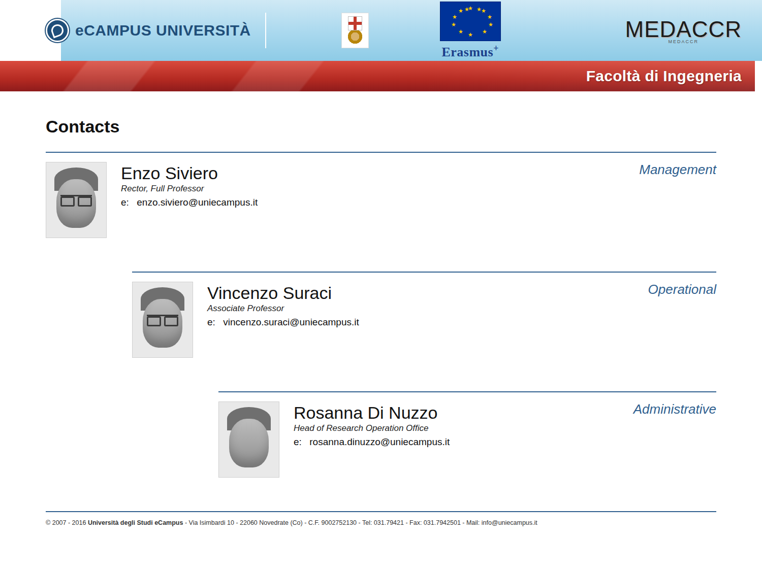e CAMPUS UNIVERSITÀ
★ ★ ★ ★ ★ ★ ★ ★ ★ ★ ★ ★
Erasmus+
MEDACCRMEDACCR
Facoltà di Ingegneria
Contacts
Management
Enzo Siviero
Rector, Full Professor
e: enzo.siviero@uniecampus.it
Operational
Vincenzo Suraci
Associate Professor
e: vincenzo.suraci@uniecampus.it
Administrative
Rosanna Di Nuzzo
Head of Research Operation Office
e: rosanna.dinuzzo@uniecampus.it
© 2007 - 2016 Università degli Studi eCampus - Via Isimbardi 10 - 22060 Novedrate (Co) - C.F. 9002752130 - Tel: 031.79421 - Fax: 031.7942501 - Mail: info@uniecampus.it